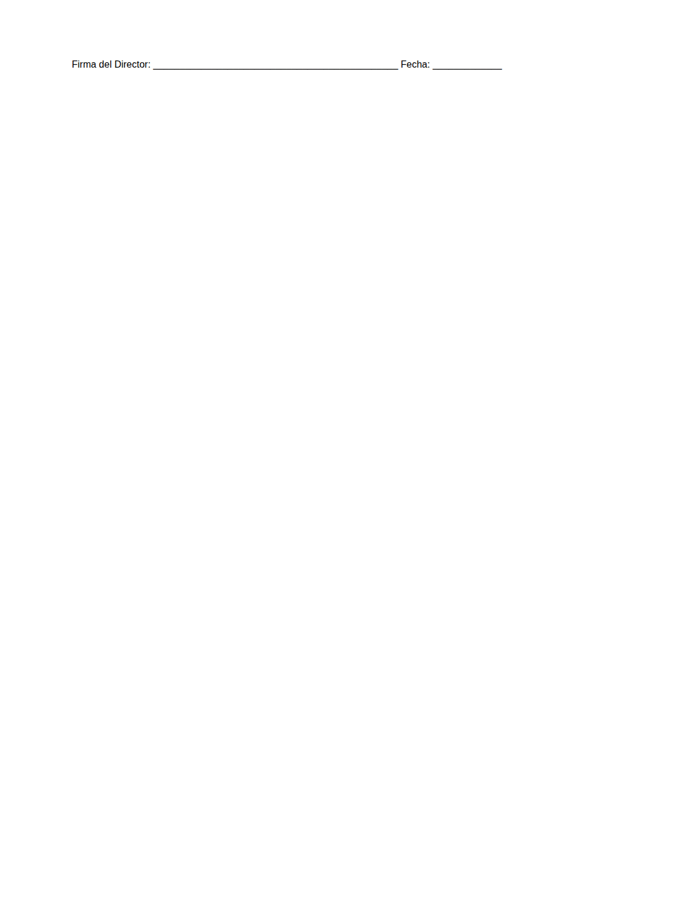Firma del Director: ______________________________________________ Fecha: _____________